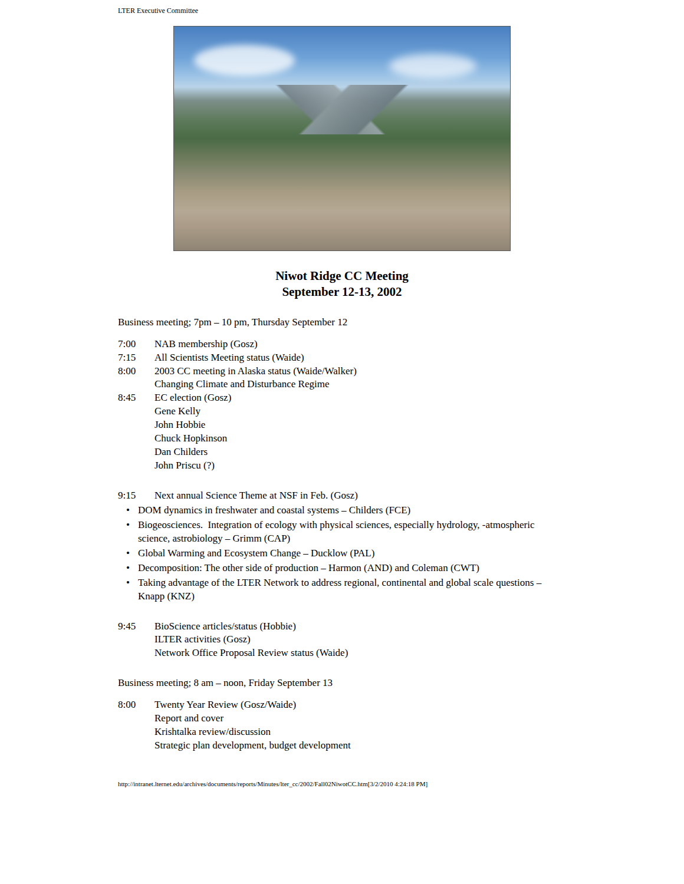LTER Executive Committee
Niwot Ridge CC Meeting
September 12-13, 2002
Business meeting; 7pm – 10 pm, Thursday September 12
7:00 NAB membership (Gosz)
7:15 All Scientists Meeting status (Waide)
8:002003 CC meeting in Alaska status (Waide/Walker)
Changing Climate and Disturbance Regime
8:45 EC election (Gosz)
Gene Kelly
John Hobbie
Chuck Hopkinson
Dan Childers
John Priscu (?)
9:15 Next annual Science Theme at NSF in Feb. (Gosz)
DOM dynamics in freshwater and coastal systems – Childers (FCE)
Biogeosciences. Integration of ecology with physical sciences, especially hydrology, -atmospheric science, astrobiology – Grimm (CAP)
Global Warming and Ecosystem Change – Ducklow (PAL)
Decomposition: The other side of production – Harmon (AND) and Coleman (CWT)
Taking advantage of the LTER Network to address regional, continental and global scale questions – Knapp (KNZ)
9:45 BioScience articles/status (Hobbie)
ILTER activities (Gosz)
Network Office Proposal Review status (Waide)
Business meeting; 8 am – noon, Friday September 13
8:00 Twenty Year Review (Gosz/Waide)
Report and cover
Krishtalka review/discussion
Strategic plan development, budget development
http://intranet.lternet.edu/archives/documents/reports/Minutes/lter_cc/2002/Fall02NiwotCC.htm[3/2/2010 4:24:18 PM]